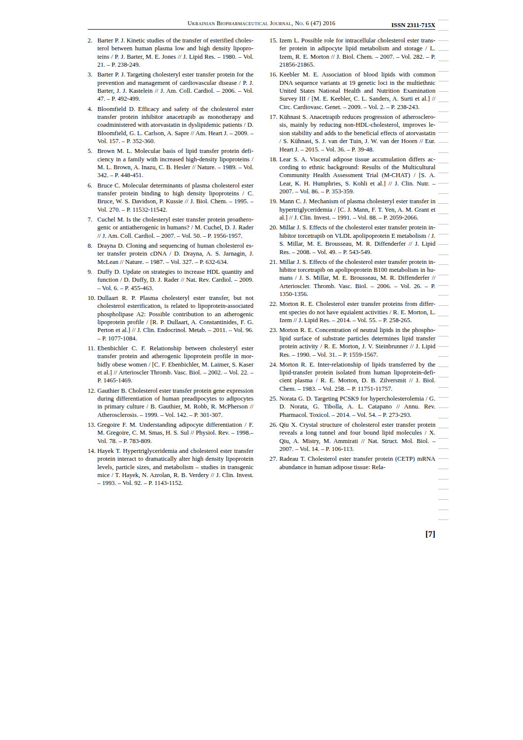Ukrainian Biopharmaceutical Journal, No. 6 (47) 2016
ISSN 2311-715X
2. Barter P. J. Kinetic studies of the transfer of esterified cholesterol between human plasma low and high density lipoproteins / P. J. Barter, M. E. Jones // J. Lipid Res. – 1980. – Vol. 21. – P. 238-249.
3. Barter P. J. Targeting cholesteryl ester transfer protein for the prevention and management of cardiovascular disease / P. J. Barter, J. J. Kastelein // J. Am. Coll. Cardiol. – 2006. – Vol. 47. – P. 492-499.
4. Bloomfield D. Efficacy and safety of the cholesterol ester transfer protein inhibitor anacetrapib as monotherapy and coadministered with atorvastatin in dyslipidemic patients / D. Bloomfield, G. L. Carlson, A. Sapre // Am. Heart J. – 2009. – Vol. 157. – P. 352-360.
5. Brown M. L. Molecular basis of lipid transfer protein deficiency in a family with increased high-density lipoproteins / M. L. Brown, A. Inazu, C. B. Hesler // Nature. – 1989. – Vol. 342. – P. 448-451.
6. Bruce C. Molecular determinants of plasma cholesterol ester transfer protein binding to high density lipoproteins / C. Bruce, W. S. Davidson, P. Kussie // J. Biol. Chem. – 1995. – Vol. 270. – P. 11532-11542.
7. Cuchel M. Is the cholesteryl ester transfer protein proatherogenic or antiatherogenic in humans? / M. Cuchel, D. J. Rader // J. Am. Coll. Cardiol. – 2007. – Vol. 50. – P. 1956-1957.
8. Drayna D. Cloning and sequencing of human cholesterol ester transfer protein cDNA / D. Drayna, A. S. Jarnagin, J. McLean // Nature. – 1987. – Vol. 327. – P. 632-634.
9. Duffy D. Update on strategies to increase HDL quantity and function / D. Duffy, D. J. Rader // Nat. Rev. Cardiol. – 2009. – Vol. 6. – P. 455-463.
10. Dullaart R. P. Plasma cholesteryl ester transfer, but not cholesterol esterification, is related to lipoprotein-associated phospholipase A2: Possible contribution to an atherogenic lipoprotein profile / [R. P. Dullaart, A. Constantinides, F. G. Perton et al.] // J. Clin. Endocrinol. Metab. – 2011. – Vol. 96. – P. 1077-1084.
11. Ebenbichler C. F. Relationship between cholesteryl ester transfer protein and atherogenic lipoprotein profile in morbidly obese women / [C. F. Ebenbichler, M. Laimer, S. Kaser et al.] // Arterioscler Thromb. Vasc. Biol. – 2002. – Vol. 22. – P. 1465-1469.
12. Gauthier B. Cholesterol ester transfer protein gene expression during differentiation of human preadipocytes to adipocytes in primary culture / B. Gauthier, M. Robb, R. McPherson // Atherosclerosis. – 1999. – Vol. 142. – P. 301-307.
13. Gregoire F. M. Understanding adipocyte differentiation / F. M. Gregoire, C. M. Smas, H. S. Sul // Physiol. Rev. – 1998.– Vol. 78. – P. 783-809.
14. Hayek T. Hypertriglyceridemia and cholesterol ester transfer protein interact to dramatically alter high density lipoprotein levels, particle sizes, and metabolism – studies in transgenic mice / T. Hayek, N. Azrolan, R. B. Verdery // J. Clin. Invest. – 1993. – Vol. 92. – P. 1143-1152.
15. Izem L. Possible role for intracellular cholesterol ester transfer protein in adipocyte lipid metabolism and storage / L. Izem, R. E. Morton // J. Biol. Chem. – 2007. – Vol. 282. – P. 21856-21865.
16. Keebler M. E. Association of blood lipids with common DNA sequence variants at 19 genetic loci in the multiethnic United States National Health and Nutrition Examination Survey III / [M. E. Keebler, C. L. Sanders, A. Surti et al.] // Circ. Cardiovasc. Genet. – 2009. – Vol. 2. – P. 238-243.
17. Kühnast S. Anacetrapib reduces progression of atherosclerosis, mainly by reducing non-HDL-cholesterol, improves lesion stability and adds to the beneficial effects of atorvastatin / S. Kühnast, S. J. van der Tuin, J. W. van der Hoorn // Eur. Heart J. – 2015. – Vol. 36. – P. 39-48.
18. Lear S. A. Visceral adipose tissue accumulation differs according to ethnic background: Results of the Multicultural Community Health Assessment Trial (M-CHAT) / [S. A. Lear, K. H. Humphries, S. Kohli et al.] // J. Clin. Nutr. – 2007. – Vol. 86. – P. 353-359.
19. Mann C. J. Mechanism of plasma cholesteryl ester transfer in hypertriglyceridemia / [C. J. Mann, F. T. Yen, A. M. Grant et al.] // J. Clin. Invest. – 1991. – Vol. 88. – P. 2059-2066.
20. Millar J. S. Effects of the cholesterol ester transfer protein inhibitor torcetrapib on VLDL apolipoprotein E metabolism / J. S. Millar, M. E. Brousseau, M. R. Diffenderfer // J. Lipid Res. – 2008. – Vol. 49. – P. 543-549.
21. Millar J. S. Effects of the cholesterol ester transfer protein inhibitor torcetrapib on apolipoprotein B100 metabolism in humans / J. S. Millar, M. E. Brousseau, M. R. Diffenderfer // Arterioscler. Thromb. Vasc. Biol. – 2006. – Vol. 26. – P. 1350-1356.
22. Morton R. E. Cholesterol ester transfer proteins from different species do not have equialent activities / R. E. Morton, L. Izem // J. Lipid Res. – 2014. – Vol. 55. – P. 258-265.
23. Morton R. E. Concentration of neutral lipids in the phospholipid surface of substrate particles determines lipid transfer protein activity / R. E. Morton, J. V. Steinbrunner // J. Lipid Res. – 1990. – Vol. 31. – P. 1559-1567.
24. Morton R. E. Inter-relationship of lipids transferred by the lipid-transfer protein isolated from human lipoprotein-deficient plasma / R. E. Morton, D. B. Zilversmit // J. Biol. Chem. – 1983. – Vol. 258. – P. 11751-11757.
25. Norata G. D. Targeting PCSK9 for hypercholesterolemia / G. D. Norata, G. Tibolla, A. L. Catapano // Annu. Rev. Pharmacol. Toxicol. – 2014. – Vol. 54. – P. 273-293.
26. Qiu X. Crystal structure of cholesterol ester transfer protein reveals a long tunnel and four bound lipid molecules / X. Qiu, A. Mistry, M. Ammirati // Nat. Struct. Mol. Biol. – 2007. – Vol. 14. – P. 106-113.
27. Radeau T. Cholesterol ester transfer protein (CETP) mRNA abundance in human adipose tissue: Rela-
[7]